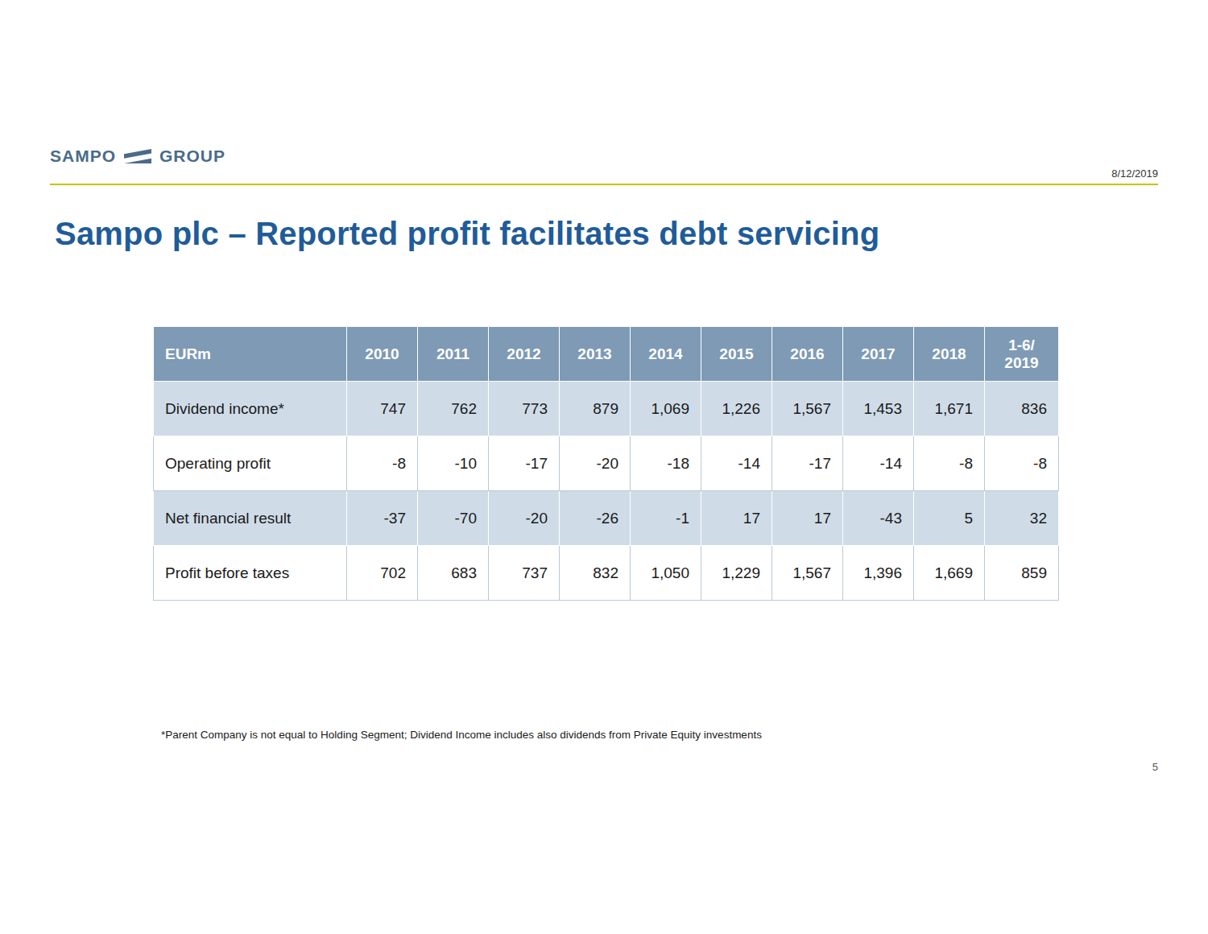SAMPO GROUP
8/12/2019
Sampo plc – Reported profit facilitates debt servicing
| EURm | 2010 | 2011 | 2012 | 2013 | 2014 | 2015 | 2016 | 2017 | 2018 | 1-6/ 2019 |
| --- | --- | --- | --- | --- | --- | --- | --- | --- | --- | --- |
| Dividend income* | 747 | 762 | 773 | 879 | 1,069 | 1,226 | 1,567 | 1,453 | 1,671 | 836 |
| Operating profit | -8 | -10 | -17 | -20 | -18 | -14 | -17 | -14 | -8 | -8 |
| Net financial result | -37 | -70 | -20 | -26 | -1 | 17 | 17 | -43 | 5 | 32 |
| Profit before taxes | 702 | 683 | 737 | 832 | 1,050 | 1,229 | 1,567 | 1,396 | 1,669 | 859 |
*Parent Company is not equal to Holding Segment; Dividend Income includes also dividends from Private Equity investments
5